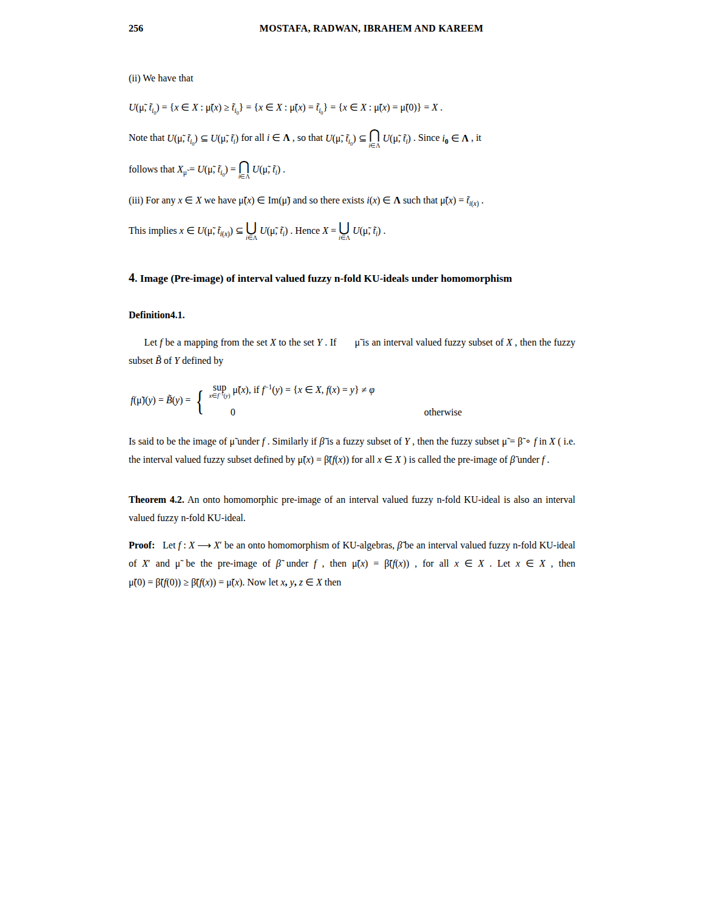256 MOSTAFA, RADWAN, IBRAHEM AND KAREEM
(ii) We have that
U(μ̃, t̃i0) = {x ∈ X : μ̃(x) ≥ t̃i0} = {x ∈ X : μ̃(x) = t̃i0} = {x ∈ X : μ̃(x) = μ̃(0)} = X .
Note that U(μ̃, t̃i0) ⊆ U(μ̃, t̃i) for all i ∈ Λ , so that U(μ̃, t̃i0) ⊆ ⋂i∈Λ U(μ̃, t̃i) . Since i0 ∈ Λ , it
follows that Xμ̃ = U(μ̃, t̃i0) = ⋂i∈Λ U(μ̃, t̃i) .
(iii) For any x ∈ X we have μ̃(x) ∈ Im(μ̃) and so there exists i(x) ∈ Λ such that μ̃(x) = t̃i(x) .
This implies x ∈ U(μ̃, t̃i(x)) ⊆ ⋃i∈Λ U(μ̃, t̃i) . Hence X = ⋃i∈Λ U(μ̃, t̃i) .
4. Image (Pre-image) of interval valued fuzzy n-fold KU-ideals under homomorphism
Definition4.1.
Let f be a mapping from the set X to the set Y . If μ̃ is an interval valued fuzzy subset of X , then the fuzzy subset B̃ of Y defined by
f(μ̃)(y) = B̃(y) = { sup x∈f−1(y) μ̃(x), if f−1(y) = {x ∈ X, f(x) = y} ≠ φ 0 otherwise
Is said to be the image of μ̃ under f . Similarly if β̃ is a fuzzy subset of Y , then the fuzzy subset μ̃ = β̃ ∘ f in X ( i.e. the interval valued fuzzy subset defined by μ̃(x) = β̃(f(x)) for all x ∈ X ) is called the pre-image of β̃ under f .
Theorem 4.2. An onto homomorphic pre-image of an interval valued fuzzy n-fold KU-ideal is also an interval valued fuzzy n-fold KU-ideal.
Proof: Let f : X ⟶ X′ be an onto homomorphism of KU-algebras, β̃ be an interval valued fuzzy n-fold KU-ideal of X′ and μ̃ be the pre-image of β̃ under f , then μ̃(x) = β̃(f(x)) , for all x ∈ X . Let x ∈ X , then μ̃(0) = β̃(f(0)) ≥ β̃(f(x)) = μ̃(x). Now let x, y, z ∈ X then